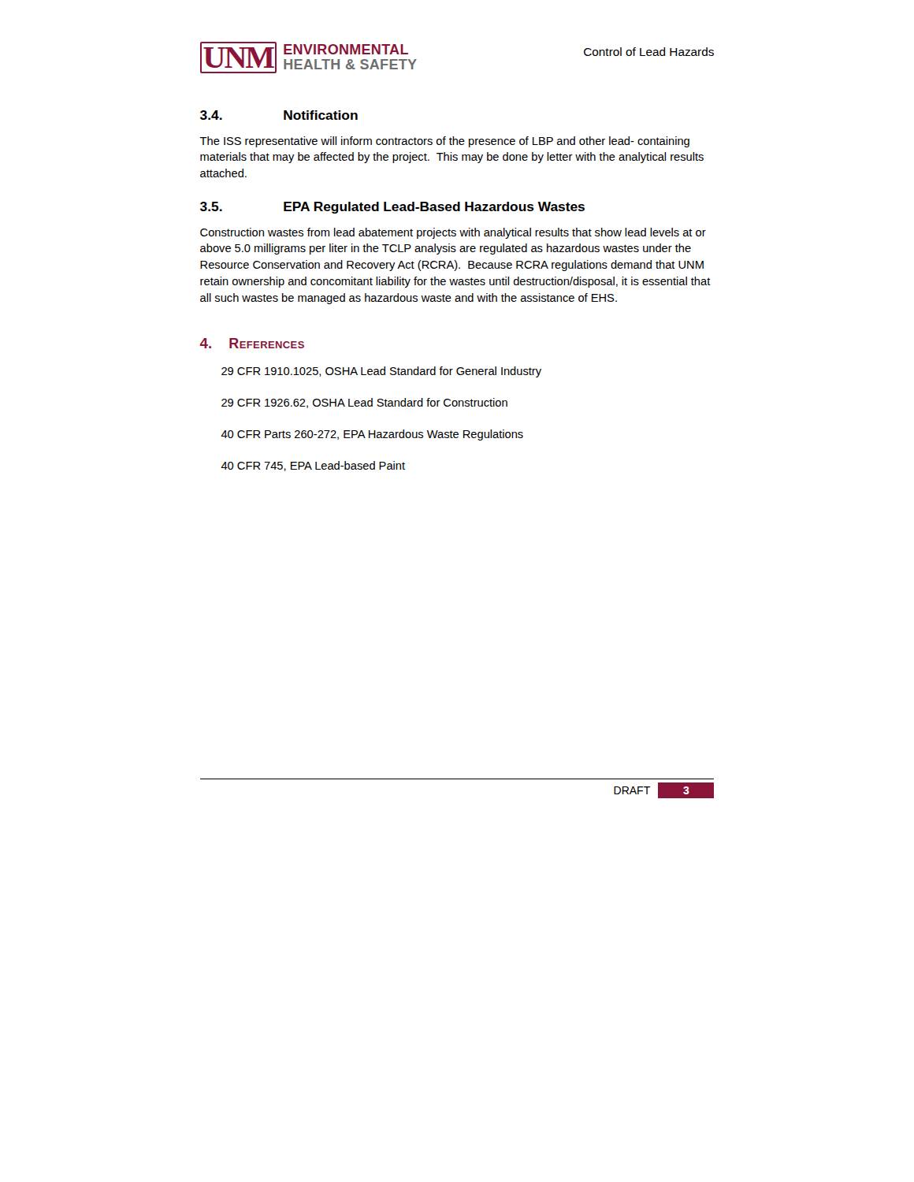UNM
ENVIRONMENTAL
HEALTH & SAFETY
Control of Lead Hazards
3.4. Notification
The ISS representative will inform contractors of the presence of LBP and other lead- containing materials that may be affected by the project. This may be done by letter with the analytical results attached.
3.5. EPA Regulated Lead-Based Hazardous Wastes
Construction wastes from lead abatement projects with analytical results that show lead levels at or above 5.0 milligrams per liter in the TCLP analysis are regulated as hazardous wastes under the Resource Conservation and Recovery Act (RCRA). Because RCRA regulations demand that UNM retain ownership and concomitant liability for the wastes until destruction/disposal, it is essential that all such wastes be managed as hazardous waste and with the assistance of EHS.
4. References
29 CFR 1910.1025, OSHA Lead Standard for General Industry
29 CFR 1926.62, OSHA Lead Standard for Construction
40 CFR Parts 260-272, EPA Hazardous Waste Regulations
40 CFR 745, EPA Lead-based Paint
DRAFT
3